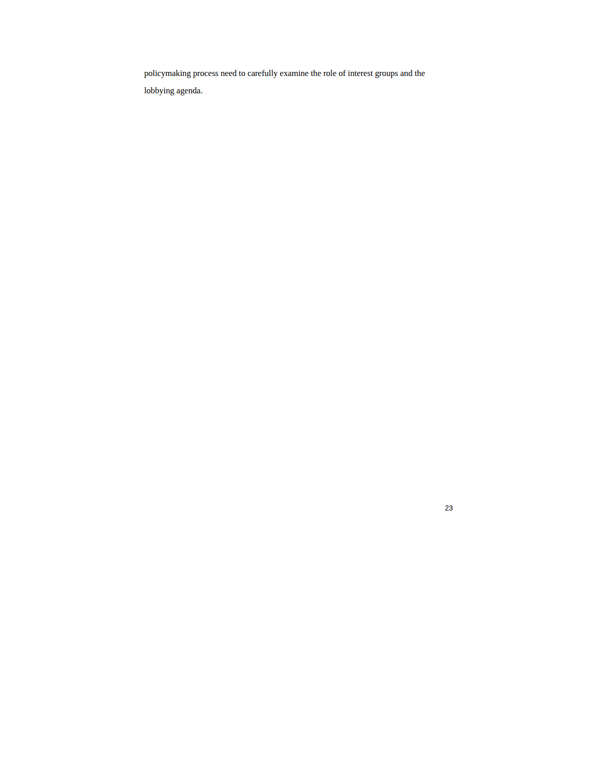policymaking process need to carefully examine the role of interest groups and the lobbying agenda.
23